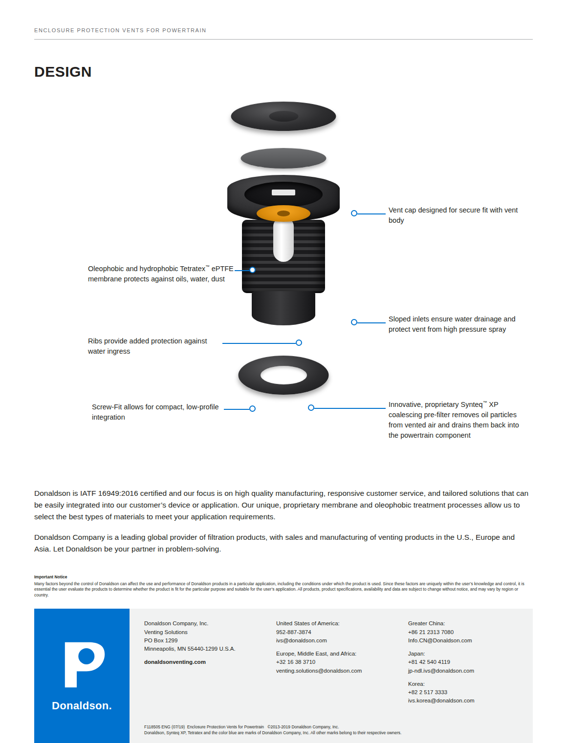Enclosure Protection Vents for Powertrain
DESIGN
Vent cap designed for secure fit with vent body
Oleophobic and hydrophobic Tetratex™ ePTFE membrane protects against oils, water, dust
Sloped inlets ensure water drainage and protect vent from high pressure spray
Ribs provide added protection against water ingress
Innovative, proprietary Synteq™ XP coalescing pre-filter removes oil particles from vented air and drains them back into the powertrain component
Screw-Fit allows for compact, low-profile integration
Donaldson is IATF 16949:2016 certified and our focus is on high quality manufacturing, responsive customer service, and tailored solutions that can be easily integrated into our customer’s device or application. Our unique, proprietary membrane and oleophobic treatment processes allow us to select the best types of materials to meet your application requirements.
Donaldson Company is a leading global provider of filtration products, with sales and manufacturing of venting products in the U.S., Europe and Asia. Let Donaldson be your partner in problem-solving.
Important Notice Many factors beyond the control of Donaldson can affect the use and performance of Donaldson products in a particular application, including the conditions under which the product is used. Since these factors are uniquely within the user’s knowledge and control, it is essential the user evaluate the products to determine whether the product is fit for the particular purpose and suitable for the user’s application. All products, product specifications, availability and data are subject to change without notice, and may vary by region or country.
Donaldson.
Donaldson Company, Inc.
Venting Solutions
PO Box 1299
Minneapolis, MN 55440-1299 U.S.A.
donaldsonventing.com
United States of America:
952-887-3874
ivs@donaldson.com
Europe, Middle East, and Africa:
+32 16 38 3710
venting.solutions@donaldson.com
Greater China:
+86 21 2313 7080
Info.CN@Donaldson.com
Japan:
+81 42 540 4119
jp-ndl.ivs@donaldson.com
Korea:
+82 2 517 3333
ivs.korea@donaldson.com
F118505 ENG (07/19) Enclosure Protection Vents for Powertrain ©2013-2019 Donaldson Company, Inc.
Donaldson, Synteq XP, Tetratex and the color blue are marks of Donaldson Company, Inc. All other marks belong to their respective owners.